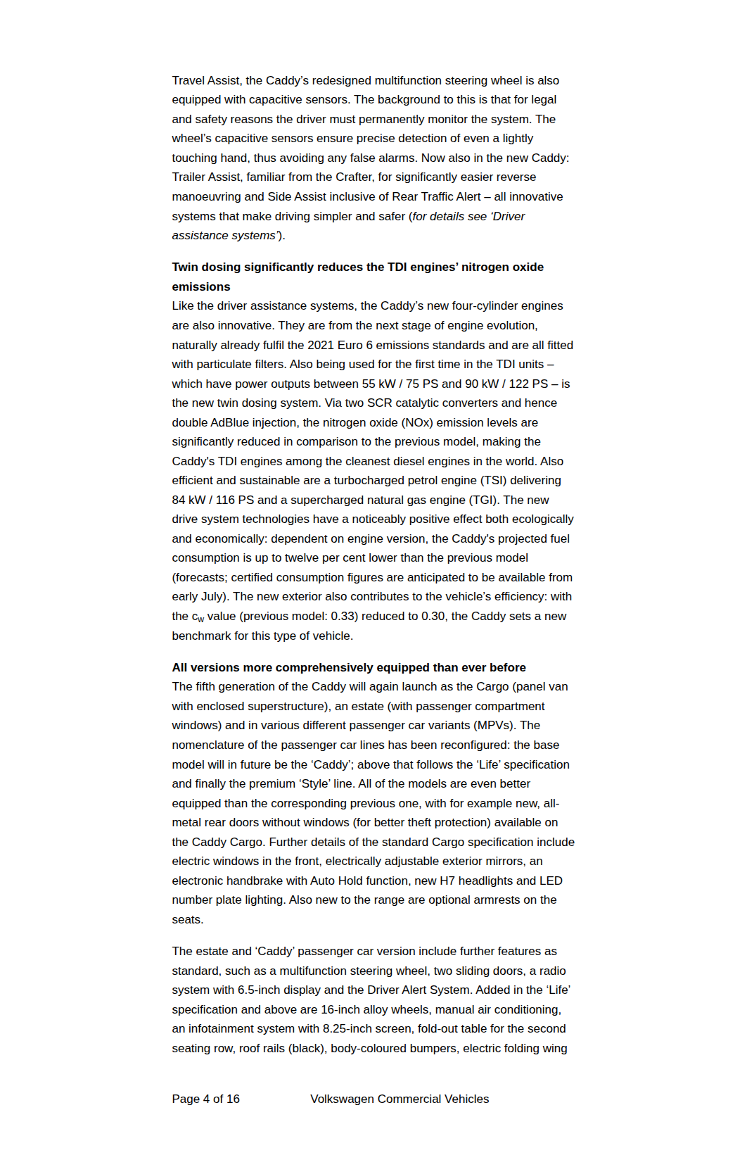Travel Assist, the Caddy’s redesigned multifunction steering wheel is also equipped with capacitive sensors. The background to this is that for legal and safety reasons the driver must permanently monitor the system. The wheel’s capacitive sensors ensure precise detection of even a lightly touching hand, thus avoiding any false alarms. Now also in the new Caddy: Trailer Assist, familiar from the Crafter, for significantly easier reverse manoeuvring and Side Assist inclusive of Rear Traffic Alert – all innovative systems that make driving simpler and safer (for details see ‘Driver assistance systems’).
Twin dosing significantly reduces the TDI engines’ nitrogen oxide emissions
Like the driver assistance systems, the Caddy’s new four-cylinder engines are also innovative. They are from the next stage of engine evolution, naturally already fulfil the 2021 Euro 6 emissions standards and are all fitted with particulate filters. Also being used for the first time in the TDI units – which have power outputs between 55 kW / 75 PS and 90 kW / 122 PS – is the new twin dosing system. Via two SCR catalytic converters and hence double AdBlue injection, the nitrogen oxide (NOx) emission levels are significantly reduced in comparison to the previous model, making the Caddy's TDI engines among the cleanest diesel engines in the world. Also efficient and sustainable are a turbocharged petrol engine (TSI) delivering 84 kW / 116 PS and a supercharged natural gas engine (TGI). The new drive system technologies have a noticeably positive effect both ecologically and economically: dependent on engine version, the Caddy's projected fuel consumption is up to twelve per cent lower than the previous model (forecasts; certified consumption figures are anticipated to be available from early July). The new exterior also contributes to the vehicle’s efficiency: with the cw value (previous model: 0.33) reduced to 0.30, the Caddy sets a new benchmark for this type of vehicle.
All versions more comprehensively equipped than ever before
The fifth generation of the Caddy will again launch as the Cargo (panel van with enclosed superstructure), an estate (with passenger compartment windows) and in various different passenger car variants (MPVs). The nomenclature of the passenger car lines has been reconfigured: the base model will in future be the ‘Caddy’; above that follows the ‘Life’ specification and finally the premium ‘Style’ line. All of the models are even better equipped than the corresponding previous one, with for example new, all-metal rear doors without windows (for better theft protection) available on the Caddy Cargo. Further details of the standard Cargo specification include electric windows in the front, electrically adjustable exterior mirrors, an electronic handbrake with Auto Hold function, new H7 headlights and LED number plate lighting. Also new to the range are optional armrests on the seats.
The estate and ‘Caddy’ passenger car version include further features as standard, such as a multifunction steering wheel, two sliding doors, a radio system with 6.5-inch display and the Driver Alert System. Added in the ‘Life’ specification and above are 16-inch alloy wheels, manual air conditioning, an infotainment system with 8.25-inch screen, fold-out table for the second seating row, roof rails (black), body-coloured bumpers, electric folding wing
Page 4 of 16
Volkswagen Commercial Vehicles